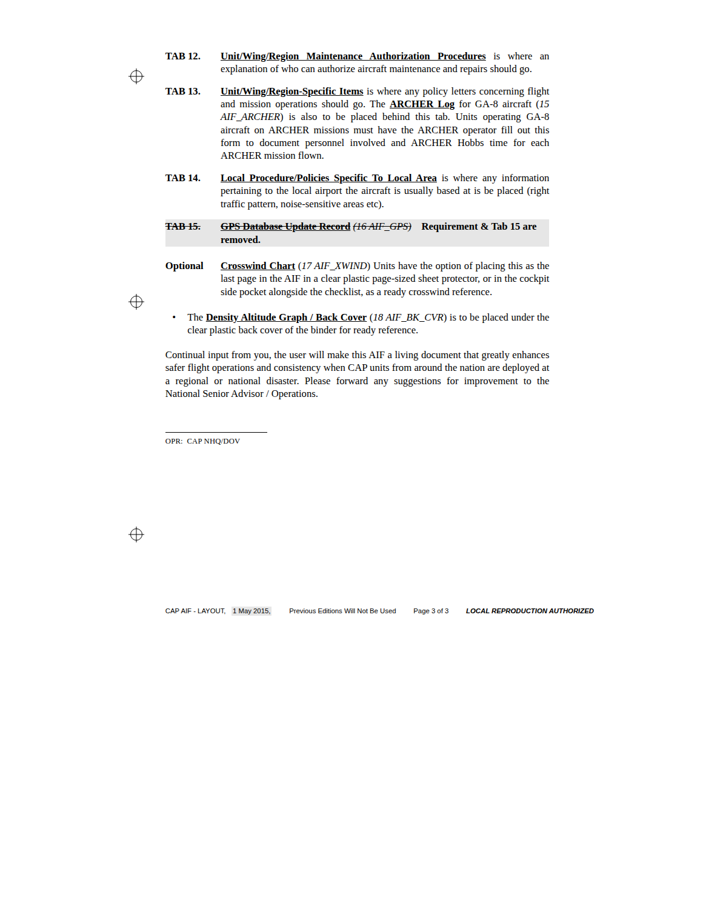TAB 12.
Unit/Wing/Region Maintenance Authorization Procedures is where an explanation of who can authorize aircraft maintenance and repairs should go.
TAB 13.
Unit/Wing/Region-Specific Items is where any policy letters concerning flight and mission operations should go. The ARCHER Log for GA-8 aircraft (15 AIF_ARCHER) is also to be placed behind this tab. Units operating GA-8 aircraft on ARCHER missions must have the ARCHER operator fill out this form to document personnel involved and ARCHER Hobbs time for each ARCHER mission flown.
TAB 14.
Local Procedure/Policies Specific To Local Area is where any information pertaining to the local airport the aircraft is usually based at is be placed (right traffic pattern, noise-sensitive areas etc).
TAB 15.
GPS Database Update Record (16 AIF_GPS) Requirement & Tab 15 are removed.
Optional
Crosswind Chart (17 AIF_XWIND) Units have the option of placing this as the last page in the AIF in a clear plastic page-sized sheet protector, or in the cockpit side pocket alongside the checklist, as a ready crosswind reference.
•
The Density Altitude Graph / Back Cover (18 AIF_BK_CVR) is to be placed under the clear plastic back cover of the binder for ready reference.
Continual input from you, the user will make this AIF a living document that greatly enhances safer flight operations and consistency when CAP units from around the nation are deployed at a regional or national disaster. Please forward any suggestions for improvement to the National Senior Advisor / Operations.
OPR: CAP NHQ/DOV
CAP AIF - LAYOUT, 1 May 2015, Previous Editions Will Not Be Used Page 3 of 3 LOCAL REPRODUCTION AUTHORIZED